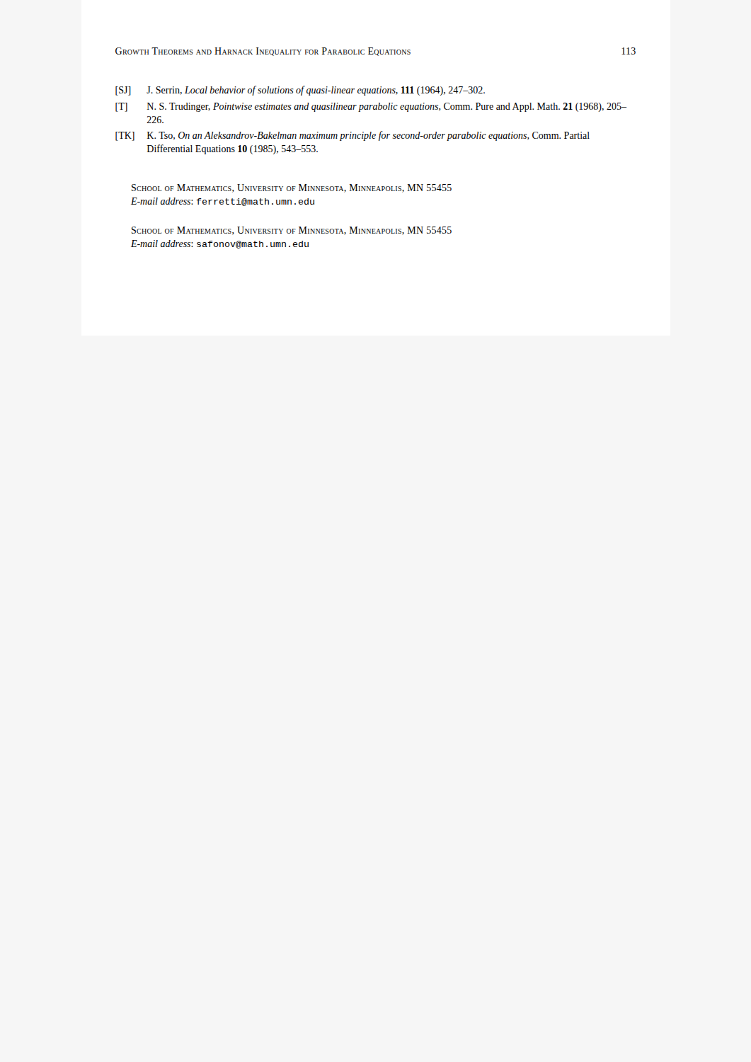Growth Theorems and Harnack Inequality for Parabolic Equations 113
[SJ]
J. Serrin, Local behavior of solutions of quasi-linear equations, 111 (1964), 247–302.
[T]
N. S. Trudinger, Pointwise estimates and quasilinear parabolic equations, Comm. Pure and Appl. Math. 21 (1968), 205–226.
[TK]
K. Tso, On an Aleksandrov-Bakelman maximum principle for second-order parabolic equations, Comm. Partial Differential Equations 10 (1985), 543–553.
School of Mathematics, University of Minnesota, Minneapolis, MN 55455
E-mail address: ferretti@math.umn.edu
School of Mathematics, University of Minnesota, Minneapolis, MN 55455
E-mail address: safonov@math.umn.edu